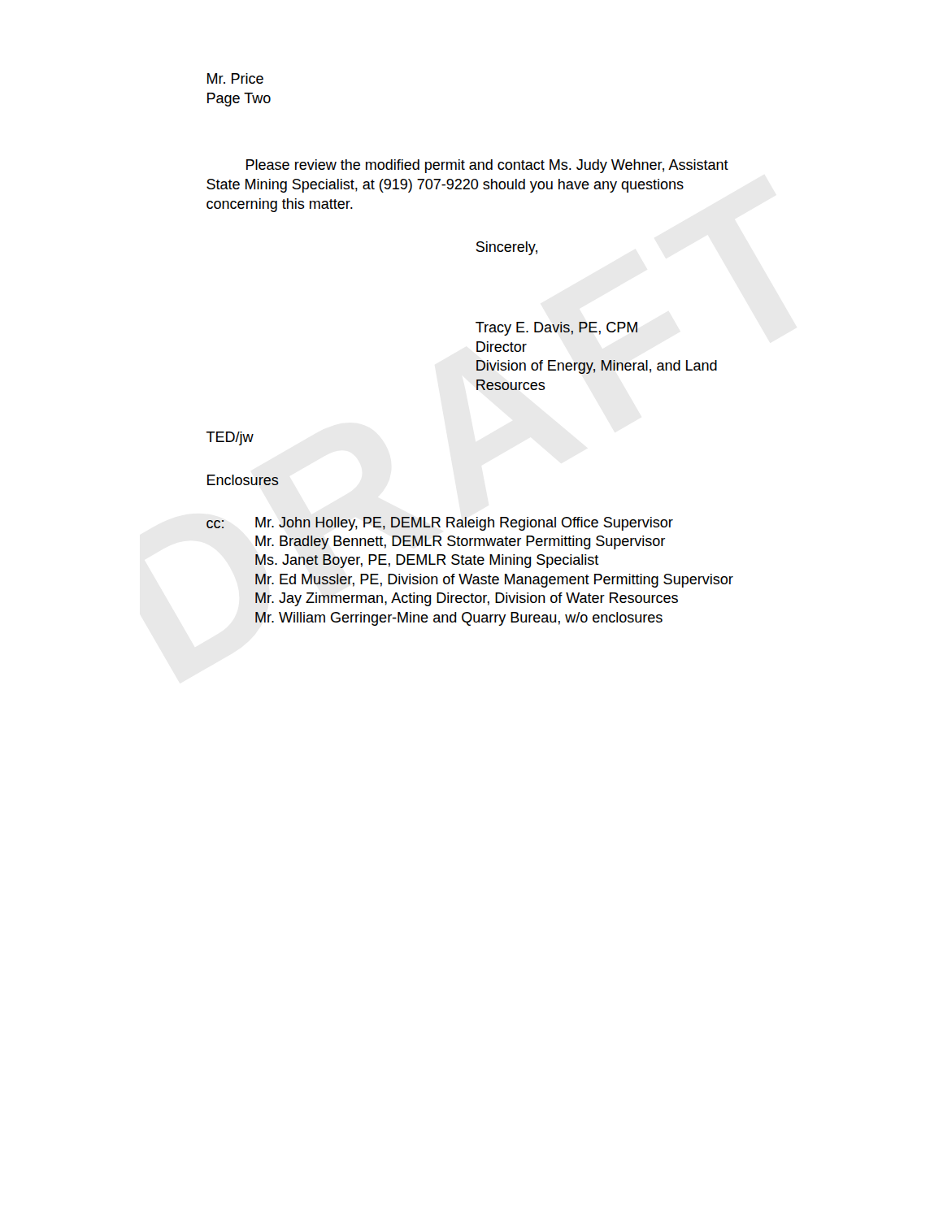DRAFT
Mr. Price
Page Two
Please review the modified permit and contact Ms. Judy Wehner, Assistant State Mining Specialist, at (919) 707-9220 should you have any questions concerning this matter.
Sincerely,
Tracy E. Davis, PE, CPM
Director
Division of Energy, Mineral, and Land Resources
TED/jw
Enclosures
cc:
Mr. John Holley, PE, DEMLR Raleigh Regional Office Supervisor
Mr. Bradley Bennett, DEMLR Stormwater Permitting Supervisor
Ms. Janet Boyer, PE, DEMLR State Mining Specialist
Mr. Ed Mussler, PE, Division of Waste Management Permitting Supervisor
Mr. Jay Zimmerman, Acting Director, Division of Water Resources
Mr. William Gerringer-Mine and Quarry Bureau, w/o enclosures